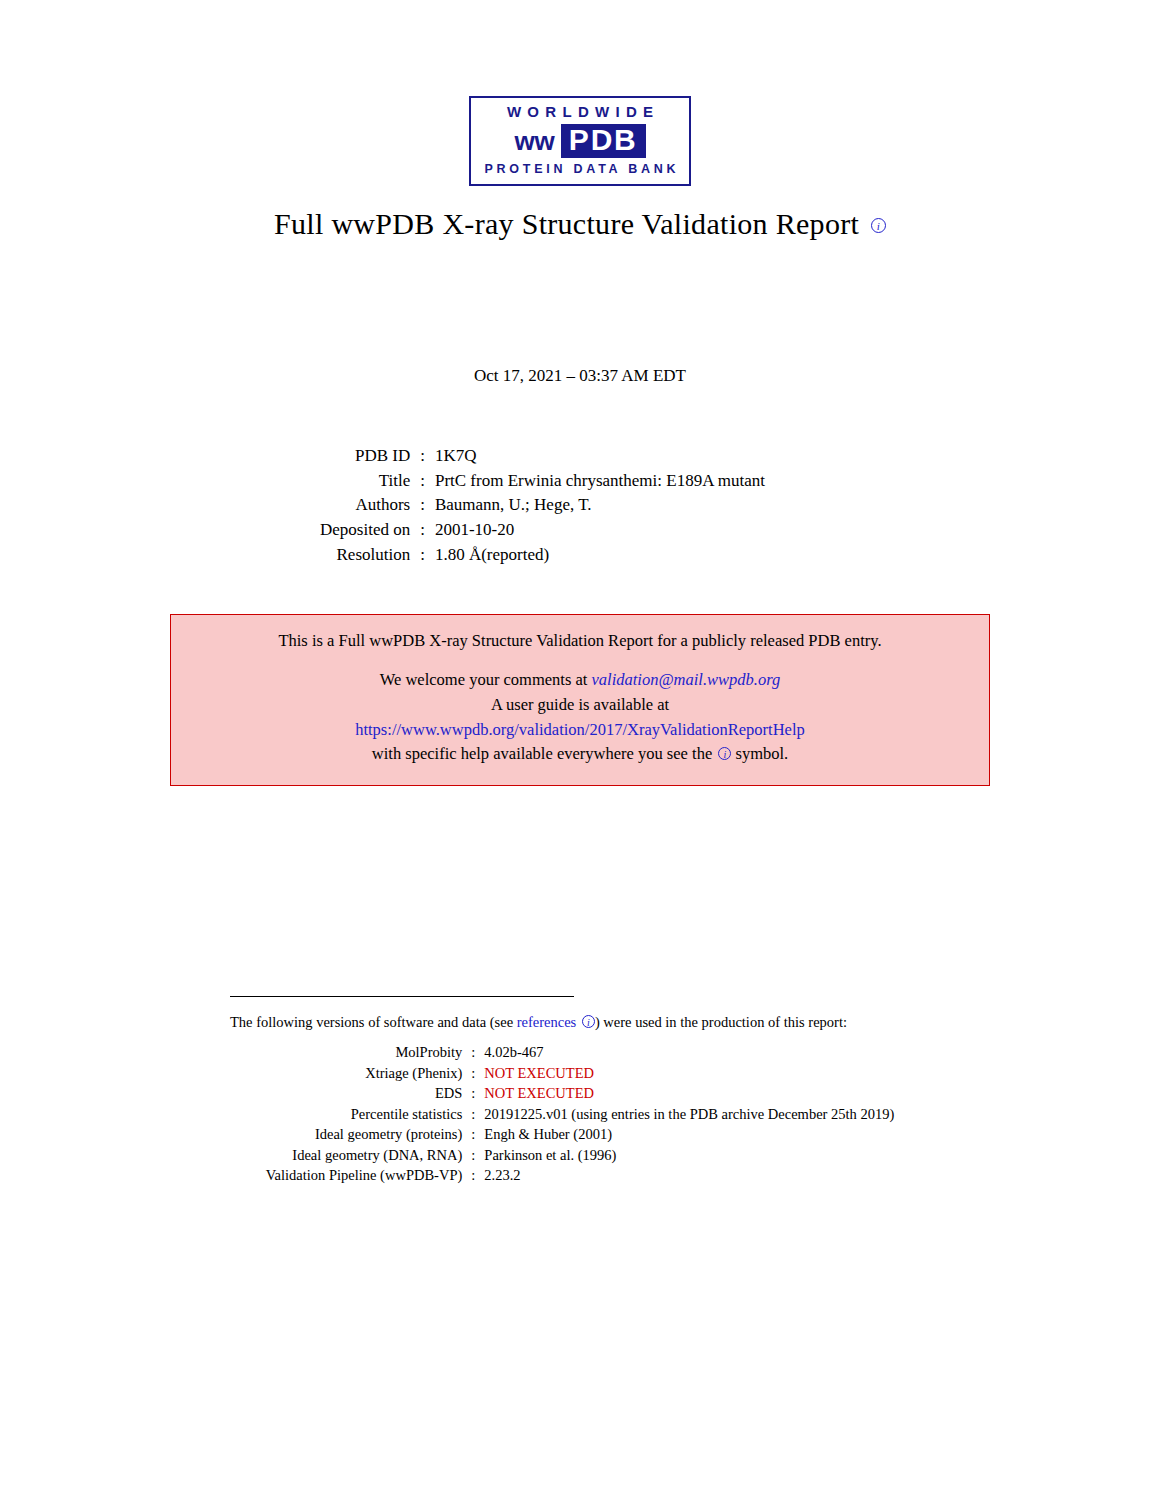WORLDWIDE
ww PDB
PROTEIN DATA BANK
Full wwPDB X-ray Structure Validation Report i
Oct 17, 2021 – 03:37 AM EDT
| PDB ID | : | 1K7Q |
| Title | : | PrtC from Erwinia chrysanthemi: E189A mutant |
| Authors | : | Baumann, U.; Hege, T. |
| Deposited on | : | 2001-10-20 |
| Resolution | : | 1.80 Å(reported) |
This is a Full wwPDB X-ray Structure Validation Report for a publicly released PDB entry.
We welcome your comments at validation@mail.wwpdb.org
A user guide is available at
https://www.wwpdb.org/validation/2017/XrayValidationReportHelp
with specific help available everywhere you see the i symbol.
The following versions of software and data (see references i) were used in the production of this report:
| MolProbity | : | 4.02b-467 |
| Xtriage (Phenix) | : | NOT EXECUTED |
| EDS | : | NOT EXECUTED |
| Percentile statistics | : | 20191225.v01 (using entries in the PDB archive December 25th 2019) |
| Ideal geometry (proteins) | : | Engh & Huber (2001) |
| Ideal geometry (DNA, RNA) | : | Parkinson et al. (1996) |
| Validation Pipeline (wwPDB-VP) | : | 2.23.2 |